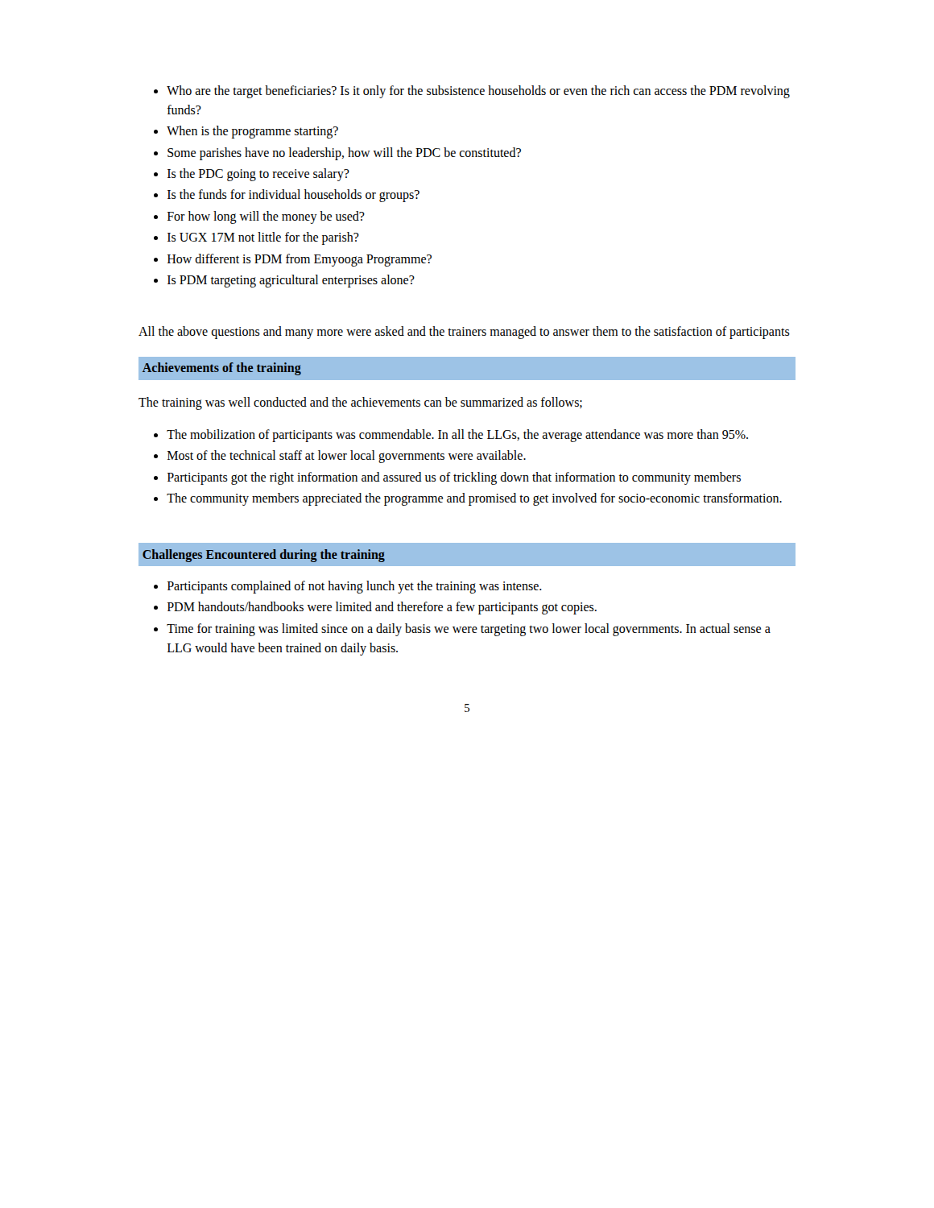Who are the target beneficiaries? Is it only for the subsistence households or even the rich can access the PDM revolving funds?
When is the programme starting?
Some parishes have no leadership, how will the PDC be constituted?
Is the PDC going to receive salary?
Is the funds for individual households or groups?
For how long will the money be used?
Is UGX 17M not little for the parish?
How different is PDM from Emyooga Programme?
Is PDM targeting agricultural enterprises alone?
All the above questions and many more were asked and the trainers managed to answer them to the satisfaction of participants
Achievements of the training
The training was well conducted and the achievements can be summarized as follows;
The mobilization of participants was commendable. In all the LLGs, the average attendance was more than 95%.
Most of the technical staff at lower local governments were available.
Participants got the right information and assured us of trickling down that information to community members
The community members appreciated the programme and promised to get involved for socio-economic transformation.
Challenges Encountered during the training
Participants complained of not having lunch yet the training was intense.
PDM handouts/handbooks were limited and therefore a few participants got copies.
Time for training was limited since on a daily basis we were targeting two lower local governments. In actual sense a LLG would have been trained on daily basis.
5